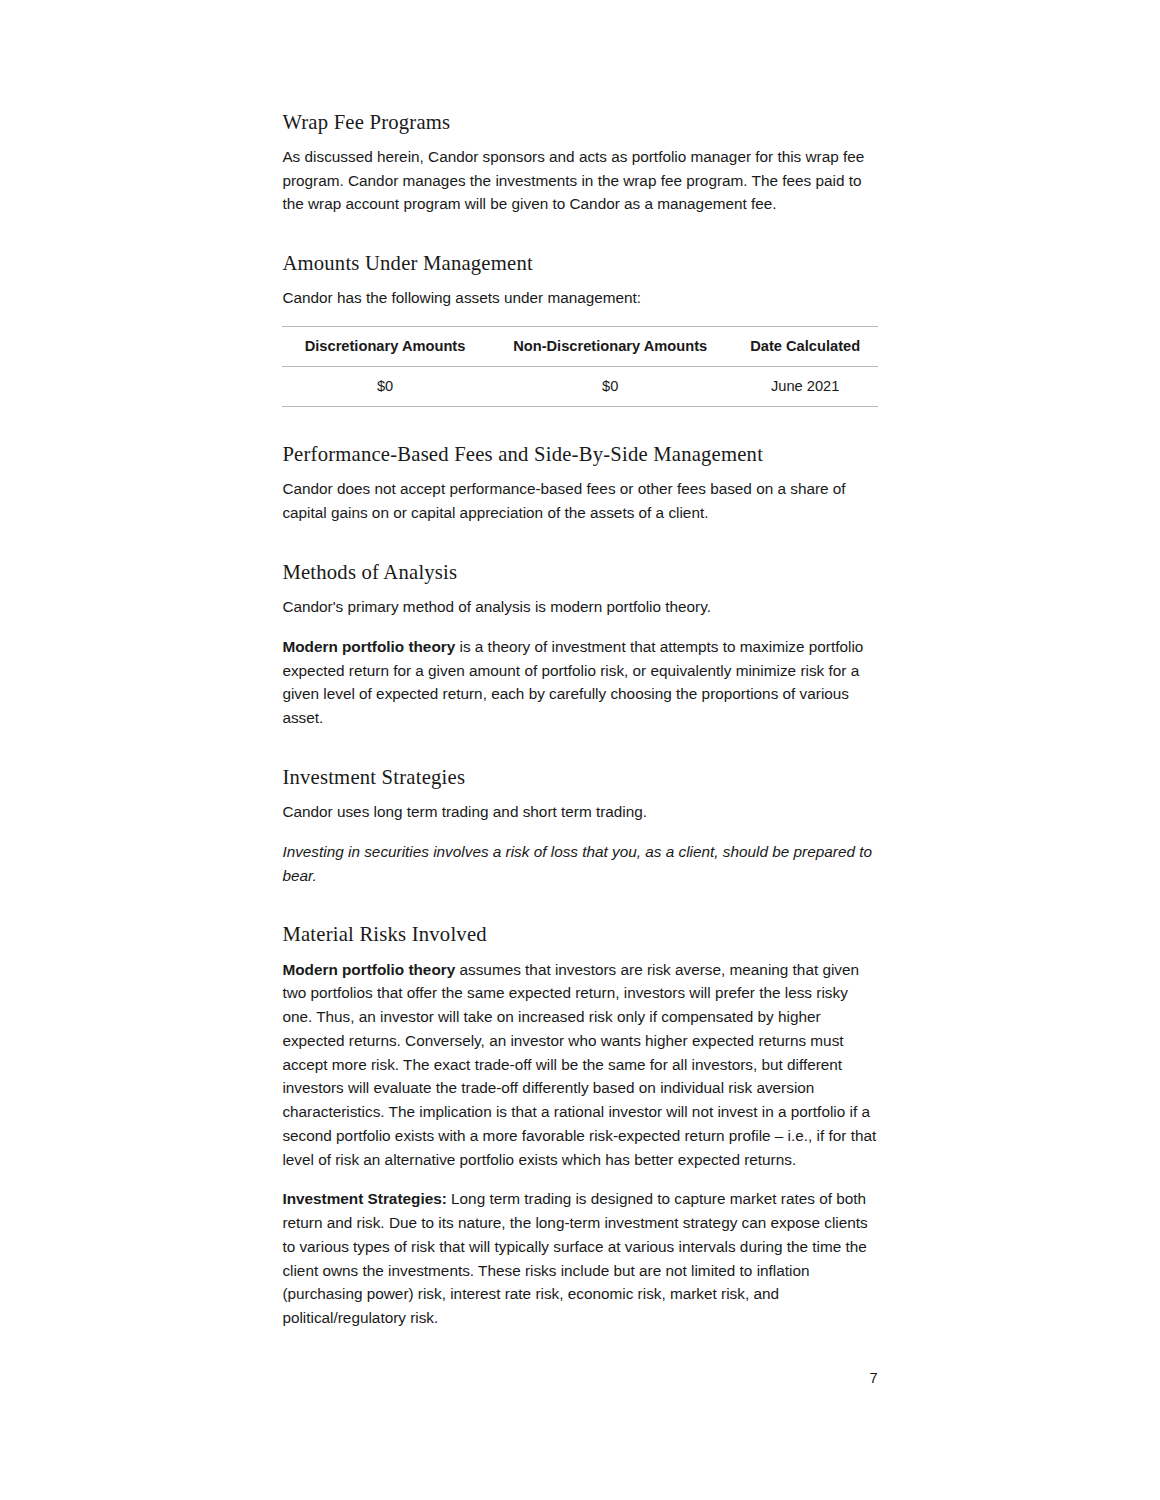Wrap Fee Programs
As discussed herein, Candor sponsors and acts as portfolio manager for this wrap fee program. Candor manages the investments in the wrap fee program. The fees paid to the wrap account program will be given to Candor as a management fee.
Amounts Under Management
Candor has the following assets under management:
| Discretionary Amounts | Non-Discretionary Amounts | Date Calculated |
| --- | --- | --- |
| $0 | $0 | June 2021 |
Performance-Based Fees and Side-By-Side Management
Candor does not accept performance-based fees or other fees based on a share of capital gains on or capital appreciation of the assets of a client.
Methods of Analysis
Candor's primary method of analysis is modern portfolio theory.
Modern portfolio theory is a theory of investment that attempts to maximize portfolio expected return for a given amount of portfolio risk, or equivalently minimize risk for a given level of expected return, each by carefully choosing the proportions of various asset.
Investment Strategies
Candor uses long term trading and short term trading.
Investing in securities involves a risk of loss that you, as a client, should be prepared to bear.
Material Risks Involved
Modern portfolio theory assumes that investors are risk averse, meaning that given two portfolios that offer the same expected return, investors will prefer the less risky one. Thus, an investor will take on increased risk only if compensated by higher expected returns. Conversely, an investor who wants higher expected returns must accept more risk. The exact trade-off will be the same for all investors, but different investors will evaluate the trade-off differently based on individual risk aversion characteristics. The implication is that a rational investor will not invest in a portfolio if a second portfolio exists with a more favorable risk-expected return profile – i.e., if for that level of risk an alternative portfolio exists which has better expected returns.
Investment Strategies: Long term trading is designed to capture market rates of both return and risk. Due to its nature, the long-term investment strategy can expose clients to various types of risk that will typically surface at various intervals during the time the client owns the investments. These risks include but are not limited to inflation (purchasing power) risk, interest rate risk, economic risk, market risk, and political/regulatory risk.
7